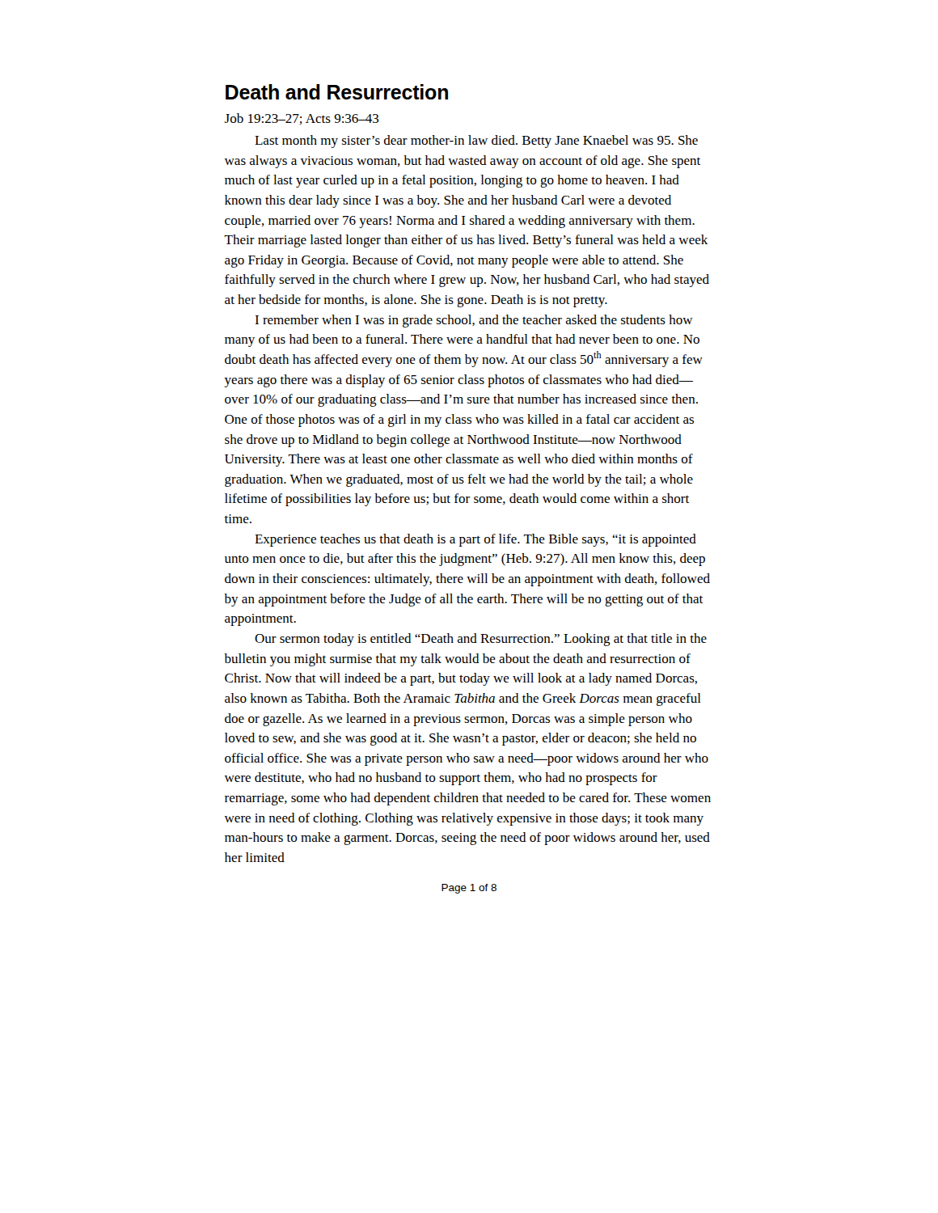Death and Resurrection
Job 19:23–27; Acts 9:36–43
Last month my sister’s dear mother-in law died. Betty Jane Knaebel was 95. She was always a vivacious woman, but had wasted away on account of old age. She spent much of last year curled up in a fetal position, longing to go home to heaven. I had known this dear lady since I was a boy. She and her husband Carl were a devoted couple, married over 76 years! Norma and I shared a wedding anniversary with them. Their marriage lasted longer than either of us has lived. Betty’s funeral was held a week ago Friday in Georgia. Because of Covid, not many people were able to attend. She faithfully served in the church where I grew up. Now, her husband Carl, who had stayed at her bedside for months, is alone. She is gone. Death is is not pretty.
I remember when I was in grade school, and the teacher asked the students how many of us had been to a funeral. There were a handful that had never been to one. No doubt death has affected every one of them by now. At our class 50th anniversary a few years ago there was a display of 65 senior class photos of classmates who had died—over 10% of our graduating class—and I’m sure that number has increased since then. One of those photos was of a girl in my class who was killed in a fatal car accident as she drove up to Midland to begin college at Northwood Institute—now Northwood University. There was at least one other classmate as well who died within months of graduation. When we graduated, most of us felt we had the world by the tail; a whole lifetime of possibilities lay before us; but for some, death would come within a short time.
Experience teaches us that death is a part of life. The Bible says, “it is appointed unto men once to die, but after this the judgment” (Heb. 9:27). All men know this, deep down in their consciences: ultimately, there will be an appointment with death, followed by an appointment before the Judge of all the earth. There will be no getting out of that appointment.
Our sermon today is entitled “Death and Resurrection.” Looking at that title in the bulletin you might surmise that my talk would be about the death and resurrection of Christ. Now that will indeed be a part, but today we will look at a lady named Dorcas, also known as Tabitha. Both the Aramaic Tabitha and the Greek Dorcas mean graceful doe or gazelle. As we learned in a previous sermon, Dorcas was a simple person who loved to sew, and she was good at it. She wasn’t a pastor, elder or deacon; she held no official office. She was a private person who saw a need—poor widows around her who were destitute, who had no husband to support them, who had no prospects for remarriage, some who had dependent children that needed to be cared for. These women were in need of clothing. Clothing was relatively expensive in those days; it took many man-hours to make a garment. Dorcas, seeing the need of poor widows around her, used her limited
Page 1 of 8